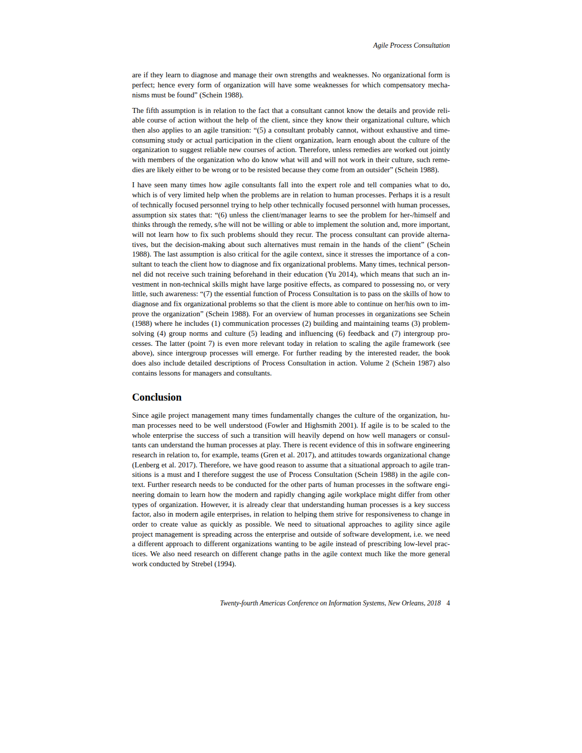Agile Process Consultation
are if they learn to diagnose and manage their own strengths and weaknesses. No organizational form is perfect; hence every form of organization will have some weaknesses for which compensatory mechanisms must be found” (Schein 1988).
The fifth assumption is in relation to the fact that a consultant cannot know the details and provide reliable course of action without the help of the client, since they know their organizational culture, which then also applies to an agile transition: “(5) a consultant probably cannot, without exhaustive and time-consuming study or actual participation in the client organization, learn enough about the culture of the organization to suggest reliable new courses of action. Therefore, unless remedies are worked out jointly with members of the organization who do know what will and will not work in their culture, such remedies are likely either to be wrong or to be resisted because they come from an outsider” (Schein 1988).
I have seen many times how agile consultants fall into the expert role and tell companies what to do, which is of very limited help when the problems are in relation to human processes. Perhaps it is a result of technically focused personnel trying to help other technically focused personnel with human processes, assumption six states that: “(6) unless the client/manager learns to see the problem for her-/himself and thinks through the remedy, s/he will not be willing or able to implement the solution and, more important, will not learn how to fix such problems should they recur. The process consultant can provide alternatives, but the decision-making about such alternatives must remain in the hands of the client” (Schein 1988). The last assumption is also critical for the agile context, since it stresses the importance of a consultant to teach the client how to diagnose and fix organizational problems. Many times, technical personnel did not receive such training beforehand in their education (Yu 2014), which means that such an investment in non-technical skills might have large positive effects, as compared to possessing no, or very little, such awareness: “(7) the essential function of Process Consultation is to pass on the skills of how to diagnose and fix organizational problems so that the client is more able to continue on her/his own to improve the organization” (Schein 1988). For an overview of human processes in organizations see Schein (1988) where he includes (1) communication processes (2) building and maintaining teams (3) problem-solving (4) group norms and culture (5) leading and influencing (6) feedback and (7) intergroup processes. The latter (point 7) is even more relevant today in relation to scaling the agile framework (see above), since intergroup processes will emerge. For further reading by the interested reader, the book does also include detailed descriptions of Process Consultation in action. Volume 2 (Schein 1987) also contains lessons for managers and consultants.
Conclusion
Since agile project management many times fundamentally changes the culture of the organization, human processes need to be well understood (Fowler and Highsmith 2001). If agile is to be scaled to the whole enterprise the success of such a transition will heavily depend on how well managers or consultants can understand the human processes at play. There is recent evidence of this in software engineering research in relation to, for example, teams (Gren et al. 2017), and attitudes towards organizational change (Lenberg et al. 2017). Therefore, we have good reason to assume that a situational approach to agile transitions is a must and I therefore suggest the use of Process Consultation (Schein 1988) in the agile context. Further research needs to be conducted for the other parts of human processes in the software engineering domain to learn how the modern and rapidly changing agile workplace might differ from other types of organization. However, it is already clear that understanding human processes is a key success factor, also in modern agile enterprises, in relation to helping them strive for responsiveness to change in order to create value as quickly as possible. We need to situational approaches to agility since agile project management is spreading across the enterprise and outside of software development, i.e. we need a different approach to different organizations wanting to be agile instead of prescribing low-level practices. We also need research on different change paths in the agile context much like the more general work conducted by Strebel (1994).
Twenty-fourth Americas Conference on Information Systems, New Orleans, 20184